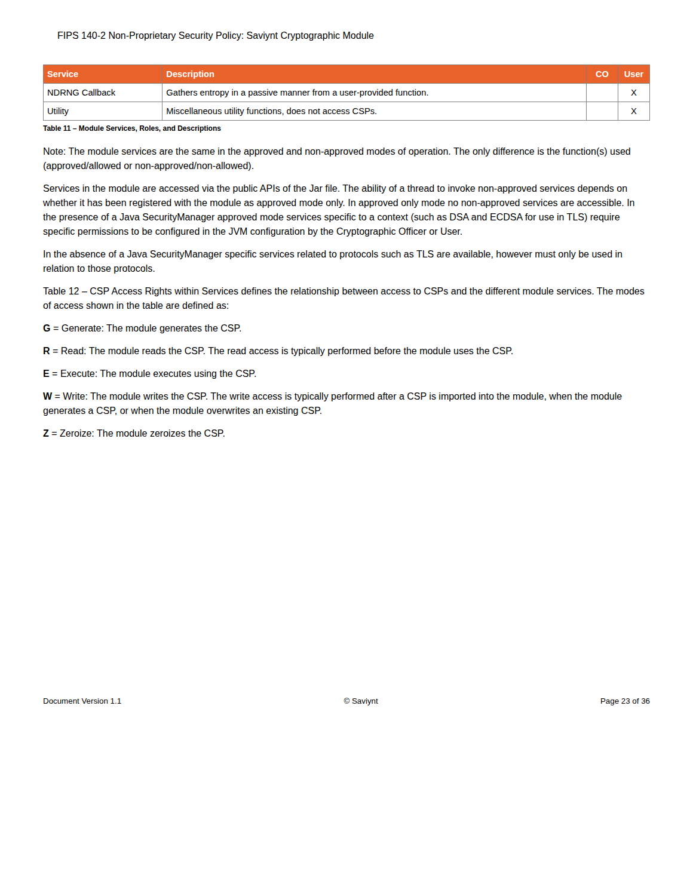FIPS 140-2 Non-Proprietary Security Policy: Saviynt Cryptographic Module
| Service | Description | CO | User |
| --- | --- | --- | --- |
| NDRNG Callback | Gathers entropy in a passive manner from a user-provided function. | | X |
| Utility | Miscellaneous utility functions, does not access CSPs. | | X |
Table 11 – Module Services, Roles, and Descriptions
Note: The module services are the same in the approved and non-approved modes of operation. The only difference is the function(s) used (approved/allowed or non-approved/non-allowed).
Services in the module are accessed via the public APIs of the Jar file. The ability of a thread to invoke non-approved services depends on whether it has been registered with the module as approved mode only. In approved only mode no non-approved services are accessible. In the presence of a Java SecurityManager approved mode services specific to a context (such as DSA and ECDSA for use in TLS) require specific permissions to be configured in the JVM configuration by the Cryptographic Officer or User.
In the absence of a Java SecurityManager specific services related to protocols such as TLS are available, however must only be used in relation to those protocols.
Table 12 – CSP Access Rights within Services defines the relationship between access to CSPs and the different module services. The modes of access shown in the table are defined as:
G = Generate: The module generates the CSP.
R = Read: The module reads the CSP. The read access is typically performed before the module uses the CSP.
E = Execute: The module executes using the CSP.
W = Write: The module writes the CSP. The write access is typically performed after a CSP is imported into the module, when the module generates a CSP, or when the module overwrites an existing CSP.
Z = Zeroize: The module zeroizes the CSP.
Document Version 1.1 © Saviynt Page 23 of 36